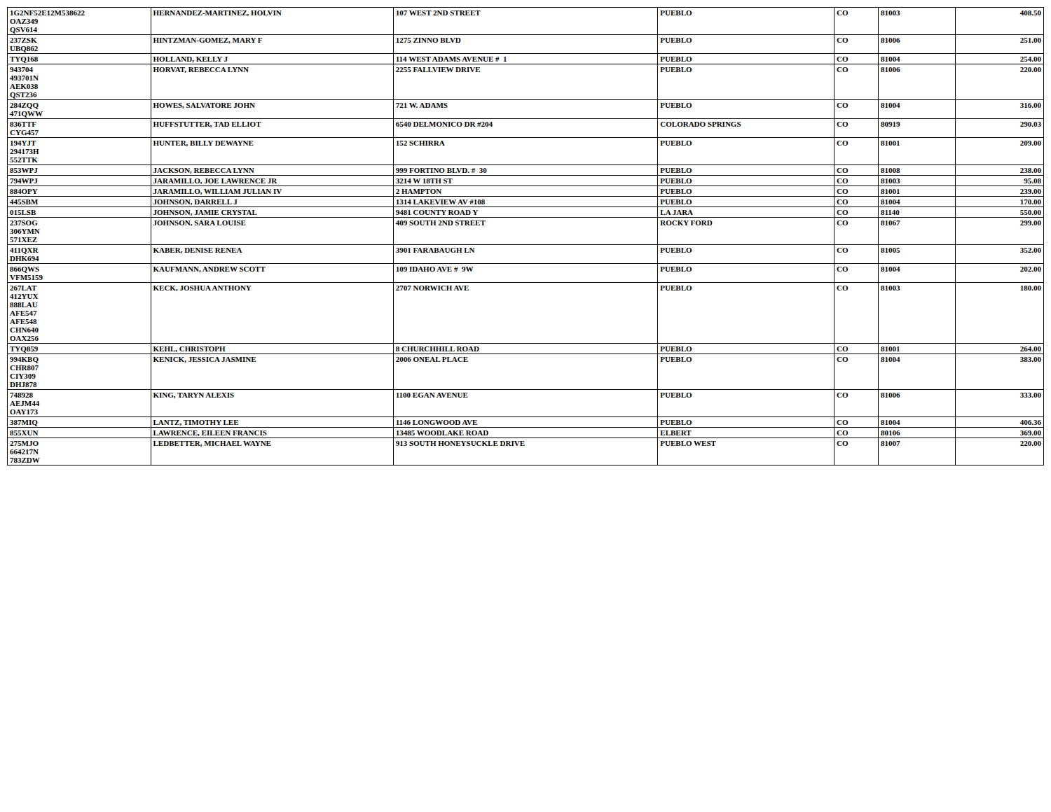| 1G2NF52E12M538622 OAZ349 QSV614 | HERNANDEZ-MARTINEZ, HOLVIN | 107 WEST 2ND STREET | PUEBLO | CO | 81003 | 408.50 |
| 237ZSK UBQ862 | HINTZMAN-GOMEZ, MARY F | 1275 ZINNO BLVD | PUEBLO | CO | 81006 | 251.00 |
| TYQ168 | HOLLAND, KELLY J | 114 WEST ADAMS AVENUE # 1 | PUEBLO | CO | 81004 | 254.00 |
| 943704 493701N AEK038 QST236 | HORVAT, REBECCA LYNN | 2255 FALLVIEW DRIVE | PUEBLO | CO | 81006 | 220.00 |
| 284ZQQ 471QWW | HOWES, SALVATORE JOHN | 721 W. ADAMS | PUEBLO | CO | 81004 | 316.00 |
| 836TTF CYG457 | HUFFSTUTTER, TAD ELLIOT | 6540 DELMONICO DR #204 | COLORADO SPRINGS | CO | 80919 | 290.03 |
| 194YJT 294173H 552TTK | HUNTER, BILLY DEWAYNE | 152 SCHIRRA | PUEBLO | CO | 81001 | 209.00 |
| 853WPJ | JACKSON, REBECCA LYNN | 999 FORTINO BLVD. # 30 | PUEBLO | CO | 81008 | 238.00 |
| 794WPJ | JARAMILLO, JOE LAWRENCE JR | 3214 W 18TH ST | PUEBLO | CO | 81003 | 95.08 |
| 884OPY | JARAMILLO, WILLIAM JULIAN IV | 2 HAMPTON | PUEBLO | CO | 81001 | 239.00 |
| 445SBM | JOHNSON, DARRELL J | 1314 LAKEVIEW AV #108 | PUEBLO | CO | 81004 | 170.00 |
| 015LSB | JOHNSON, JAMIE CRYSTAL | 9481 COUNTY ROAD Y | LA JARA | CO | 81140 | 550.00 |
| 237SOG 306YMN 571XEZ | JOHNSON, SARA LOUISE | 409 SOUTH 2ND STREET | ROCKY FORD | CO | 81067 | 299.00 |
| 411QXR DHK694 | KABER, DENISE RENEA | 3901 FARABAUGH LN | PUEBLO | CO | 81005 | 352.00 |
| 866QWS VFM5159 | KAUFMANN, ANDREW SCOTT | 109 IDAHO AVE # 9W | PUEBLO | CO | 81004 | 202.00 |
| 267LAT 412YUX 888LAU AFE547 AFE548 CHN640 OAX256 | KECK, JOSHUA ANTHONY | 2707 NORWICH AVE | PUEBLO | CO | 81003 | 180.00 |
| TYQ859 | KEHL, CHRISTOPH | 8 CHURCHHILL ROAD | PUEBLO | CO | 81001 | 264.00 |
| 994KBQ CHR807 CIY309 DHJ878 | KENICK, JESSICA JASMINE | 2006 ONEAL PLACE | PUEBLO | CO | 81004 | 383.00 |
| 748928 AEJM44 OAY173 | KING, TARYN ALEXIS | 1100 EGAN AVENUE | PUEBLO | CO | 81006 | 333.00 |
| 387MIQ | LANTZ, TIMOTHY LEE | 1146 LONGWOOD AVE | PUEBLO | CO | 81004 | 406.36 |
| 855XUN | LAWRENCE, EILEEN FRANCIS | 13485 WOODLAKE ROAD | ELBERT | CO | 80106 | 369.00 |
| 275MJO 664217N 783ZDW | LEDBETTER, MICHAEL WAYNE | 913 SOUTH HONEYSUCKLE DRIVE | PUEBLO WEST | CO | 81007 | 220.00 |